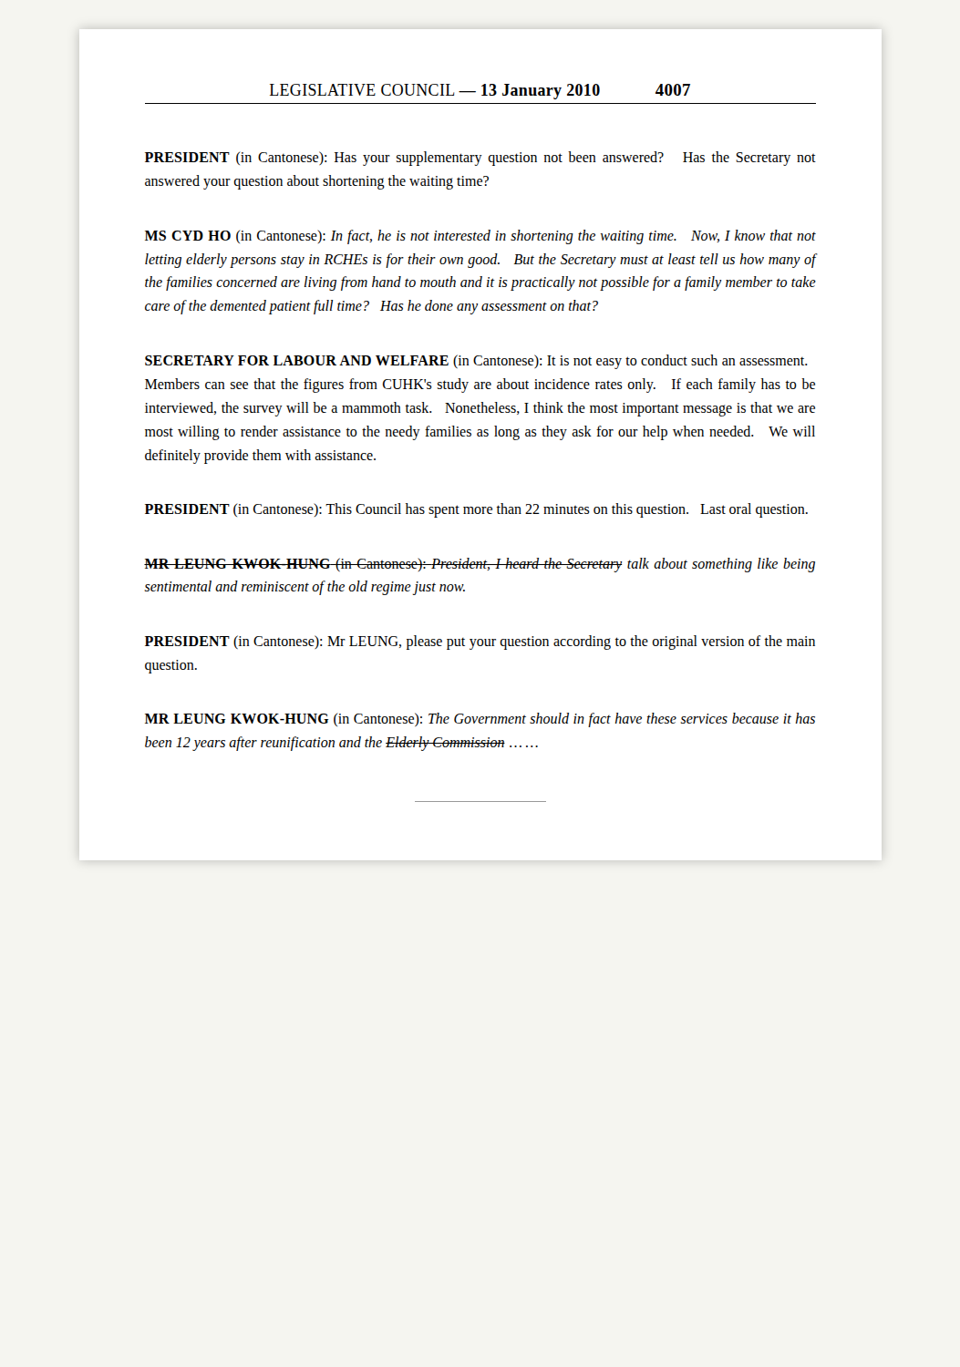LEGISLATIVE COUNCIL — 13 January 2010 4007
PRESIDENT (in Cantonese): Has your supplementary question not been answered? Has the Secretary not answered your question about shortening the waiting time?
MS CYD HO (in Cantonese): In fact, he is not interested in shortening the waiting time. Now, I know that not letting elderly persons stay in RCHEs is for their own good. But the Secretary must at least tell us how many of the families concerned are living from hand to mouth and it is practically not possible for a family member to take care of the demented patient full time? Has he done any assessment on that?
SECRETARY FOR LABOUR AND WELFARE (in Cantonese): It is not easy to conduct such an assessment. Members can see that the figures from CUHK's study are about incidence rates only. If each family has to be interviewed, the survey will be a mammoth task. Nonetheless, I think the most important message is that we are most willing to render assistance to the needy families as long as they ask for our help when needed. We will definitely provide them with assistance.
PRESIDENT (in Cantonese): This Council has spent more than 22 minutes on this question. Last oral question.
MR LEUNG KWOK-HUNG (in Cantonese): President, I heard the Secretary talk about something like being sentimental and reminiscent of the old regime just now.
PRESIDENT (in Cantonese): Mr LEUNG, please put your question according to the original version of the main question.
MR LEUNG KWOK-HUNG (in Cantonese): The Government should in fact have these services because it has been 12 years after reunification and the Elderly Commission ……